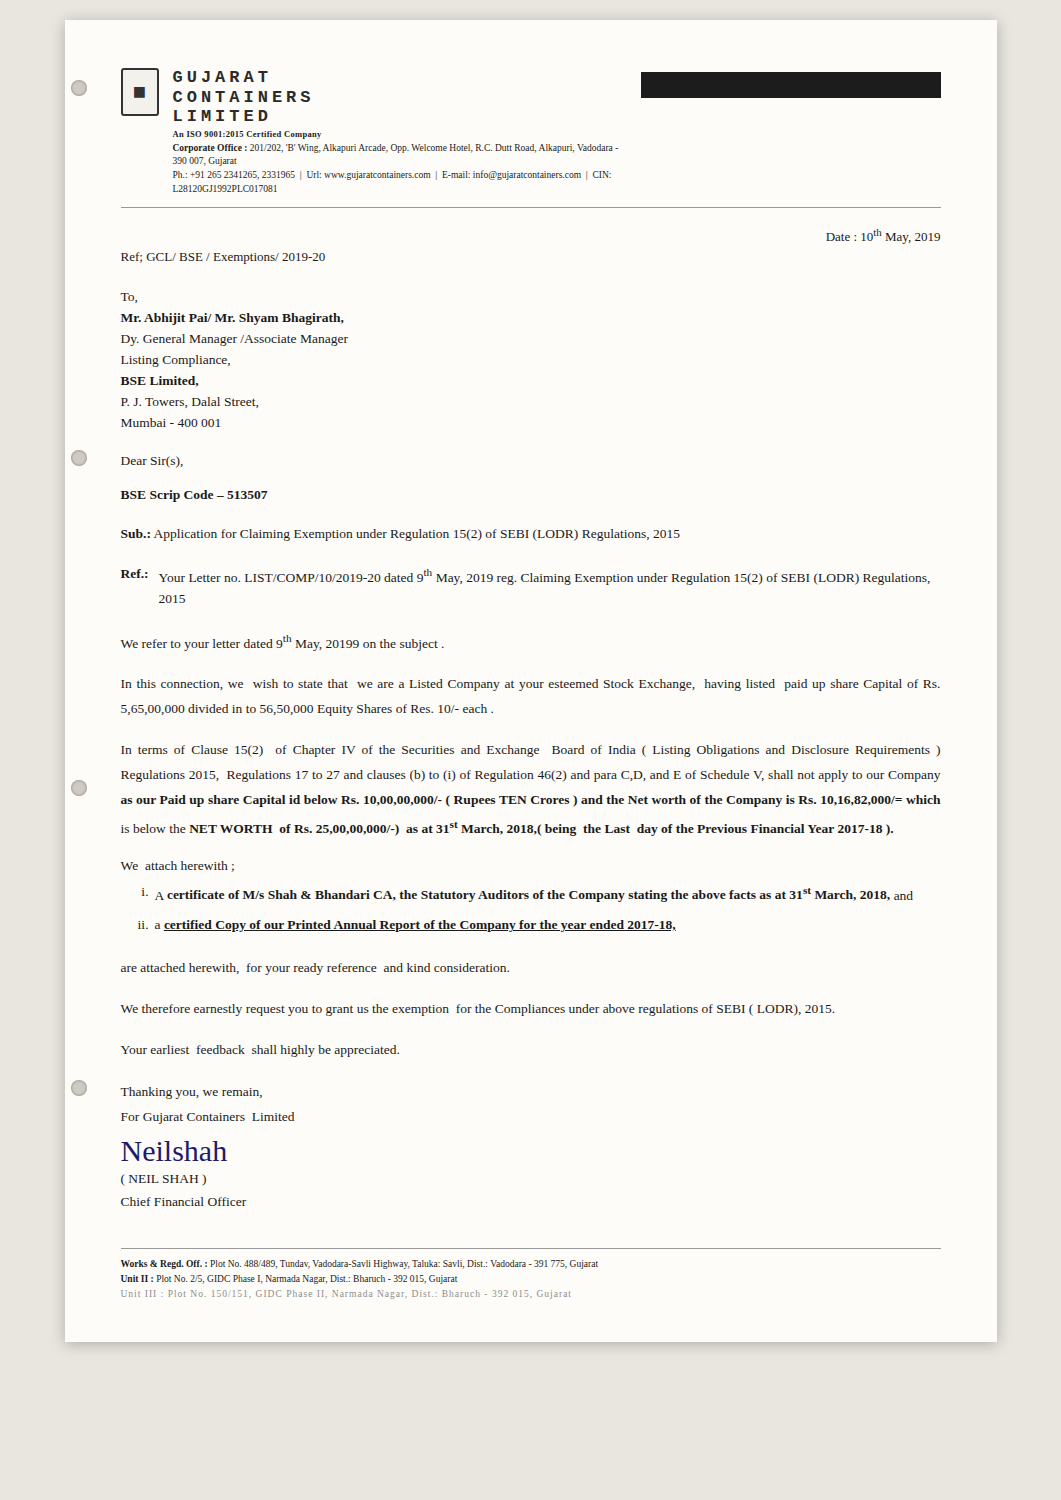■
GUJARAT
CONTAINERS
LIMITED
An ISO 9001:2015 Certified Company
Corporate Office : 201/202, 'B' Wing, Alkapuri Arcade, Opp. Welcome Hotel, R.C. Dutt Road, Alkapuri, Vadodara - 390 007, Gujarat
Ph.: +91 265 2341265, 2331965 | Url: www.gujaratcontainers.com | E-mail: info@gujaratcontainers.com | CIN: L28120GJ1992PLC017081
Date : 10th May, 2019
Ref; GCL/ BSE / Exemptions/ 2019-20
To,
Mr. Abhijit Pai/ Mr. Shyam Bhagirath,
Dy. General Manager /Associate Manager
Listing Compliance,
BSE Limited,
P. J. Towers, Dalal Street,
Mumbai - 400 001
Dear Sir(s),
BSE Scrip Code – 513507
Sub.: Application for Claiming Exemption under Regulation 15(2) of SEBI (LODR) Regulations, 2015
Ref.: Your Letter no. LIST/COMP/10/2019-20 dated 9th May, 2019 reg. Claiming Exemption under Regulation 15(2) of SEBI (LODR) Regulations, 2015
We refer to your letter dated 9th May, 20199 on the subject .
In this connection, we wish to state that we are a Listed Company at your esteemed Stock Exchange, having listed paid up share Capital of Rs. 5,65,00,000 divided in to 56,50,000 Equity Shares of Res. 10/- each .
In terms of Clause 15(2) of Chapter IV of the Securities and Exchange Board of India ( Listing Obligations and Disclosure Requirements ) Regulations 2015, Regulations 17 to 27 and clauses (b) to (i) of Regulation 46(2) and para C,D, and E of Schedule V, shall not apply to our Company as our Paid up share Capital id below Rs. 10,00,00,000/- ( Rupees TEN Crores ) and the Net worth of the Company is Rs. 10,16,82,000/= which is below the NET WORTH of Rs. 25,00,00,000/-) as at 31st March, 2018,( being the Last day of the Previous Financial Year 2017-18 ).
We attach herewith ;
A certificate of M/s Shah & Bhandari CA, the Statutory Auditors of the Company stating the above facts as at 31st March, 2018, and
a certified Copy of our Printed Annual Report of the Company for the year ended 2017-18,
are attached herewith, for your ready reference and kind consideration.
We therefore earnestly request you to grant us the exemption for the Compliances under above regulations of SEBI ( LODR), 2015.
Your earliest feedback shall highly be appreciated.
Thanking you, we remain,
For Gujarat Containers Limited
Neilshah
( NEIL SHAH )
Chief Financial Officer
Works & Regd. Off. : Plot No. 488/489, Tundav, Vadodara-Savli Highway, Taluka: Savli, Dist.: Vadodara - 391 775, Gujarat
Unit II : Plot No. 2/5, GIDC Phase I, Narmada Nagar, Dist.: Bharuch - 392 015, Gujarat
Unit III : Plot No. 150/151, GIDC Phase II, Narmada Nagar, Dist.: Bharuch - 392 015, Gujarat